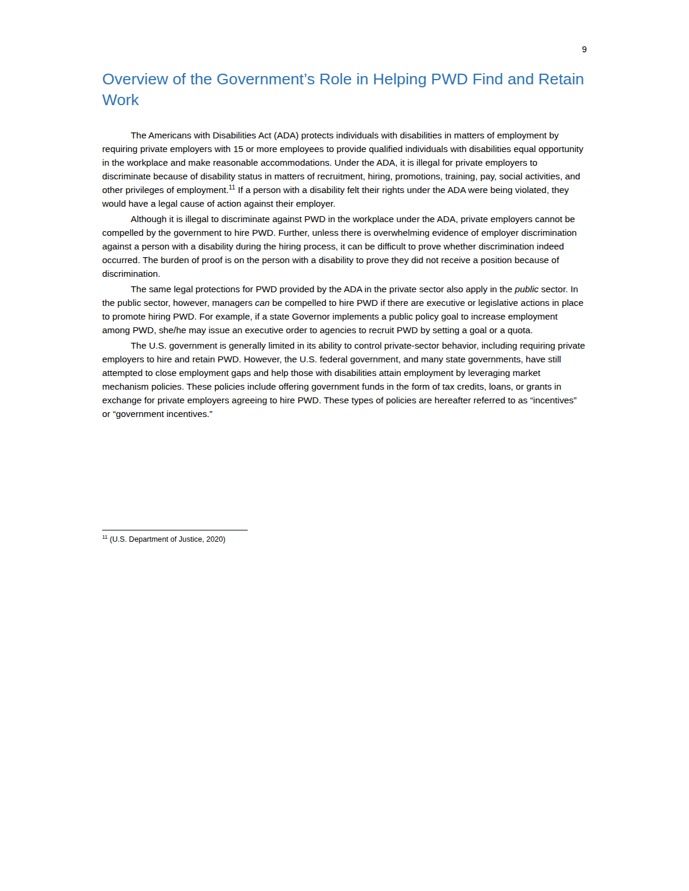9
Overview of the Government’s Role in Helping PWD Find and Retain Work
The Americans with Disabilities Act (ADA) protects individuals with disabilities in matters of employment by requiring private employers with 15 or more employees to provide qualified individuals with disabilities equal opportunity in the workplace and make reasonable accommodations. Under the ADA, it is illegal for private employers to discriminate because of disability status in matters of recruitment, hiring, promotions, training, pay, social activities, and other privileges of employment.11 If a person with a disability felt their rights under the ADA were being violated, they would have a legal cause of action against their employer.
Although it is illegal to discriminate against PWD in the workplace under the ADA, private employers cannot be compelled by the government to hire PWD. Further, unless there is overwhelming evidence of employer discrimination against a person with a disability during the hiring process, it can be difficult to prove whether discrimination indeed occurred. The burden of proof is on the person with a disability to prove they did not receive a position because of discrimination.
The same legal protections for PWD provided by the ADA in the private sector also apply in the public sector. In the public sector, however, managers can be compelled to hire PWD if there are executive or legislative actions in place to promote hiring PWD. For example, if a state Governor implements a public policy goal to increase employment among PWD, she/he may issue an executive order to agencies to recruit PWD by setting a goal or a quota.
The U.S. government is generally limited in its ability to control private-sector behavior, including requiring private employers to hire and retain PWD. However, the U.S. federal government, and many state governments, have still attempted to close employment gaps and help those with disabilities attain employment by leveraging market mechanism policies. These policies include offering government funds in the form of tax credits, loans, or grants in exchange for private employers agreeing to hire PWD. These types of policies are hereafter referred to as “incentives” or “government incentives.”
11 (U.S. Department of Justice, 2020)